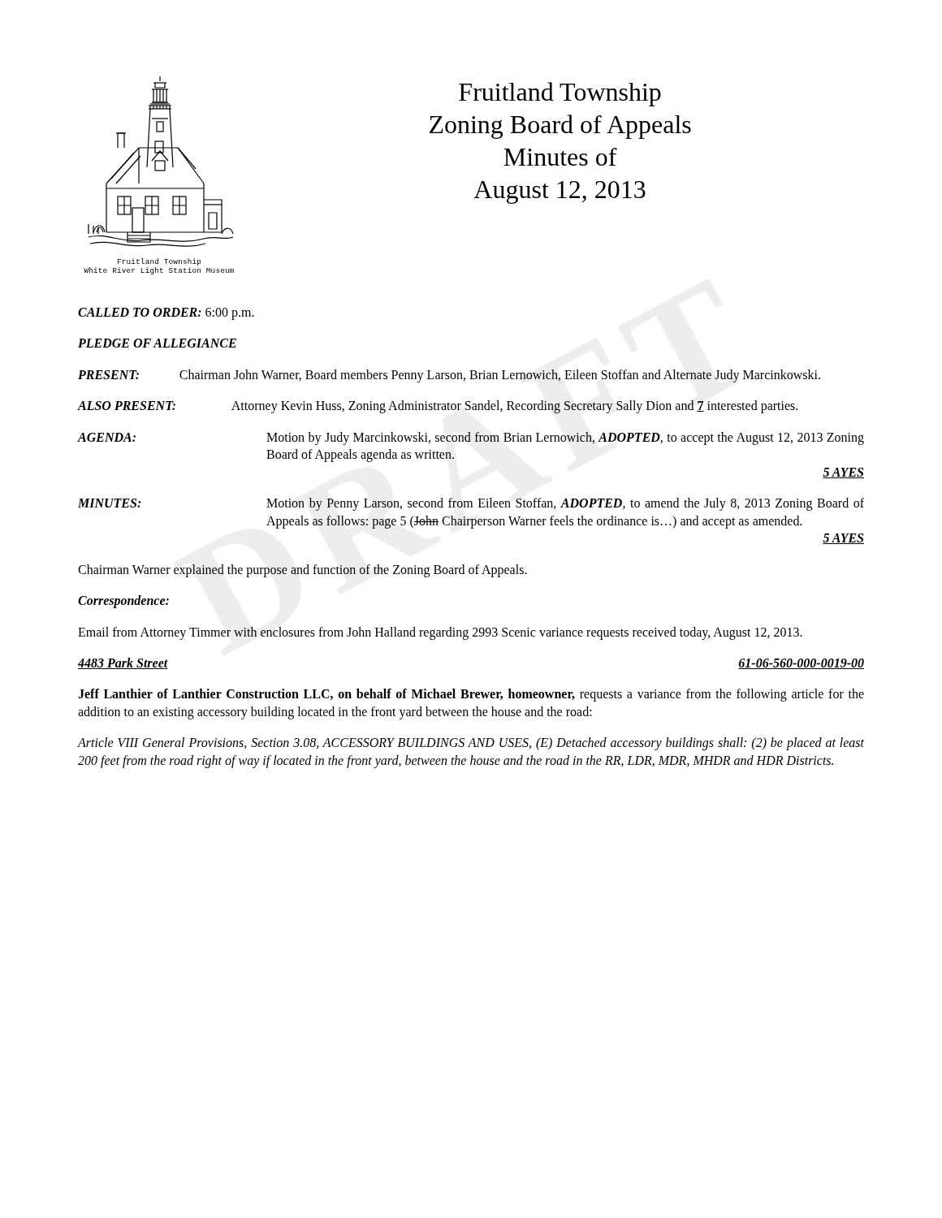DRAFT
Fruitland Township
White River Light Station Museum
Fruitland Township
Zoning Board of Appeals
Minutes of
August 12, 2013
CALLED TO ORDER: 6:00 p.m.
PLEDGE OF ALLEGIANCE
PRESENT:
Chairman John Warner, Board members Penny Larson, Brian Lernowich, Eileen Stoffan and Alternate Judy Marcinkowski.
ALSO PRESENT:
Attorney Kevin Huss, Zoning Administrator Sandel, Recording Secretary Sally Dion and 7 interested parties.
AGENDA:
Motion by Judy Marcinkowski, second from Brian Lernowich, ADOPTED, to accept the August 12, 2013 Zoning Board of Appeals agenda as written. 5 AYES
MINUTES:
Motion by Penny Larson, second from Eileen Stoffan, ADOPTED, to amend the July 8, 2013 Zoning Board of Appeals as follows: page 5 (John Chairperson Warner feels the ordinance is…) and accept as amended. 5 AYES
Chairman Warner explained the purpose and function of the Zoning Board of Appeals.
Correspondence:
Email from Attorney Timmer with enclosures from John Halland regarding 2993 Scenic variance requests received today, August 12, 2013.
4483 Park Street 61-06-560-000-0019-00
Jeff Lanthier of Lanthier Construction LLC, on behalf of Michael Brewer, homeowner, requests a variance from the following article for the addition to an existing accessory building located in the front yard between the house and the road:
Article VIII General Provisions, Section 3.08, ACCESSORY BUILDINGS AND USES, (E) Detached accessory buildings shall: (2) be placed at least 200 feet from the road right of way if located in the front yard, between the house and the road in the RR, LDR, MDR, MHDR and HDR Districts.